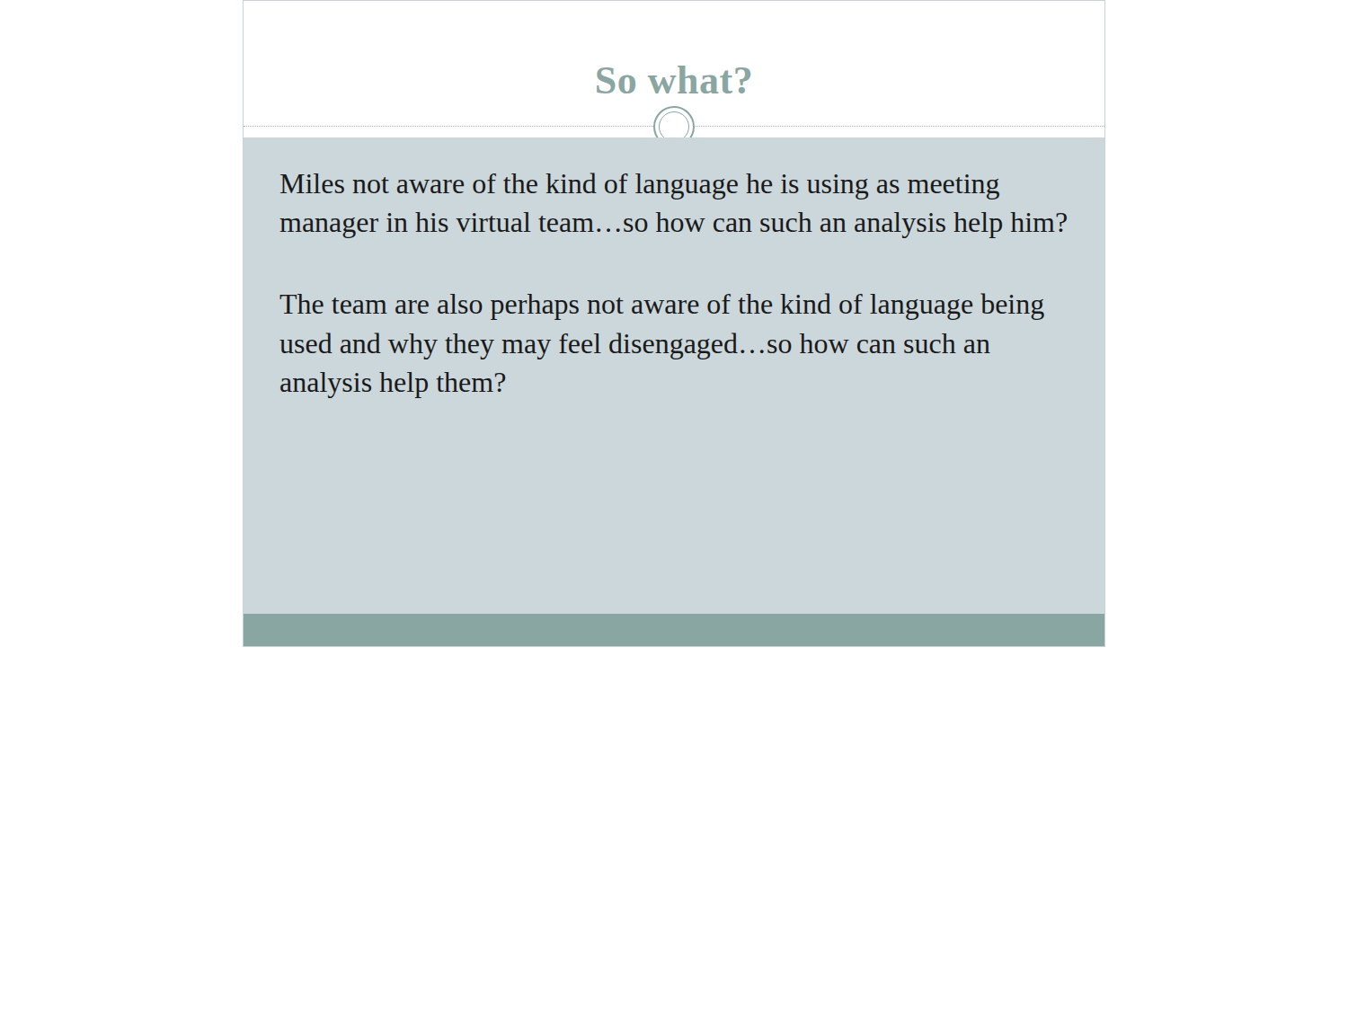So what?
Miles not aware of the kind of language he is using as meeting manager in his virtual team…so how can such an analysis help him?
The team are also perhaps not aware of the kind of language being used and why they may feel disengaged…so how can such an analysis help them?